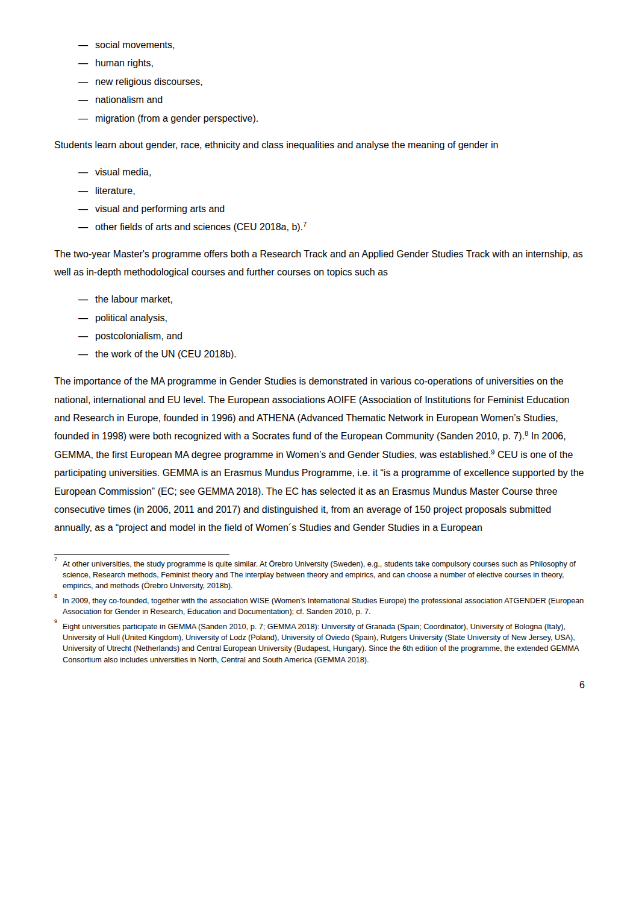social movements,
human rights,
new religious discourses,
nationalism and
migration (from a gender perspective).
Students learn about gender, race, ethnicity and class inequalities and analyse the meaning of gender in
visual media,
literature,
visual and performing arts and
other fields of arts and sciences (CEU 2018a, b).7
The two-year Master's programme offers both a Research Track and an Applied Gender Studies Track with an internship, as well as in-depth methodological courses and further courses on topics such as
the labour market,
political analysis,
postcolonialism, and
the work of the UN (CEU 2018b).
The importance of the MA programme in Gender Studies is demonstrated in various co-operations of universities on the national, international and EU level. The European associations AOIFE (Association of Institutions for Feminist Education and Research in Europe, founded in 1996) and ATHENA (Advanced Thematic Network in European Women’s Studies, founded in 1998) were both recognized with a Socrates fund of the European Community (Sanden 2010, p. 7).8 In 2006, GEMMA, the first European MA degree programme in Women’s and Gender Studies, was established.9 CEU is one of the participating universities. GEMMA is an Erasmus Mundus Programme, i.e. it “is a programme of excellence supported by the European Commission” (EC; see GEMMA 2018). The EC has selected it as an Erasmus Mundus Master Course three consecutive times (in 2006, 2011 and 2017) and distinguished it, from an average of 150 project proposals submitted annually, as a “project and model in the field of Women´s Studies and Gender Studies in a European
7 At other universities, the study programme is quite similar. At Örebro University (Sweden), e.g., students take compulsory courses such as Philosophy of science, Research methods, Feminist theory and The interplay between theory and empirics, and can choose a number of elective courses in theory, empirics, and methods (Örebro University, 2018b).
8 In 2009, they co-founded, together with the association WISE (Women’s International Studies Europe) the professional association ATGENDER (European Association for Gender in Research, Education and Documentation); cf. Sanden 2010, p. 7.
9 Eight universities participate in GEMMA (Sanden 2010, p. 7; GEMMA 2018): University of Granada (Spain; Coordinator), University of Bologna (Italy), University of Hull (United Kingdom), University of Lodz (Poland), University of Oviedo (Spain), Rutgers University (State University of New Jersey, USA), University of Utrecht (Netherlands) and Central European University (Budapest, Hungary). Since the 6th edition of the programme, the extended GEMMA Consortium also includes universities in North, Central and South America (GEMMA 2018).
6